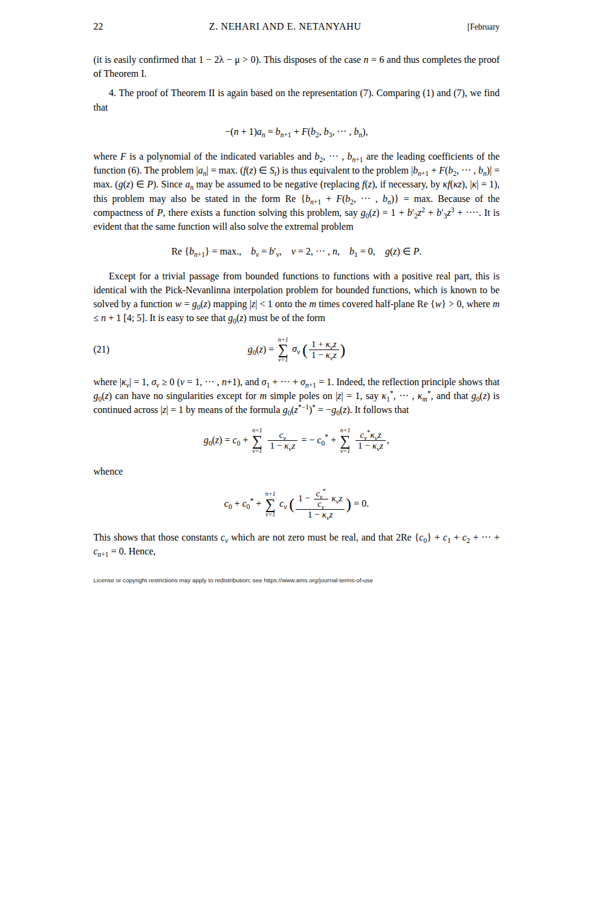22 Z. NEHARI AND E. NETANYAHU [February
(it is easily confirmed that 1 − 2λ − μ > 0). This disposes of the case n = 6 and thus completes the proof of Theorem I.
4. The proof of Theorem II is again based on the representation (7). Comparing (1) and (7), we find that
−(n + 1)an = bn+1 + F(b2, b3, ··· , bn),
where F is a polynomial of the indicated variables and b2, ··· , bn+1 are the leading coefficients of the function (6). The problem |an| = max. (f(z) ∈ St) is thus equivalent to the problem |bn+1 + F(b2, ··· , bn)| = max. (g(z) ∈ P). Since an may be assumed to be negative (replacing f(z), if necessary, by κf(κz), |κ| = 1), this problem may also be stated in the form Re {bn+1 + F(b2, ··· , bn)} = max. Because of the compactness of P, there exists a function solving this problem, say g0(z) = 1 + b′2z2 + b′3z3 + ····. It is evident that the same function will also solve the extremal problem
Re {bn+1} = max., bν = b′ν, ν = 2, ··· , n, b1 = 0, g(z) ∈ P.
Except for a trivial passage from bounded functions to functions with a positive real part, this is identical with the Pick-Nevanlinna interpolation problem for bounded functions, which is known to be solved by a function w = g0(z) mapping |z| < 1 onto the m times covered half-plane Re {w} > 0, where m ≤ n + 1 [4; 5]. It is easy to see that g0(z) must be of the form
(21) g0(z) = n+1∑ν=1 σν (1 + κνz 1 − κνz)
where |κν| = 1, σν ≥ 0 (ν = 1, ··· , n+1), and σ1 + ··· + σn+1 = 1. Indeed, the reflection principle shows that g0(z) can have no singularities except for m simple poles on |z| = 1, say κ1*, ··· , κm*, and that g0(z) is continued across |z| = 1 by means of the formula g0(z*−1)* = −g0(z). It follows that
g0(z) = c0 + n+1∑ν=1 cν 1 − κνz = − c0* + n+1∑ν=1 cν*κνz 1 − κνz,
whence
c0 + c0* + n+1∑ν=1 cν (1 − cν*cν κνz 1 − κνz) = 0.
This shows that those constants cν which are not zero must be real, and that 2Re {c0} + c1 + c2 + ··· + cn+1 = 0. Hence,
License or copyright restrictions may apply to redistribution; see https://www.ams.org/journal-terms-of-use